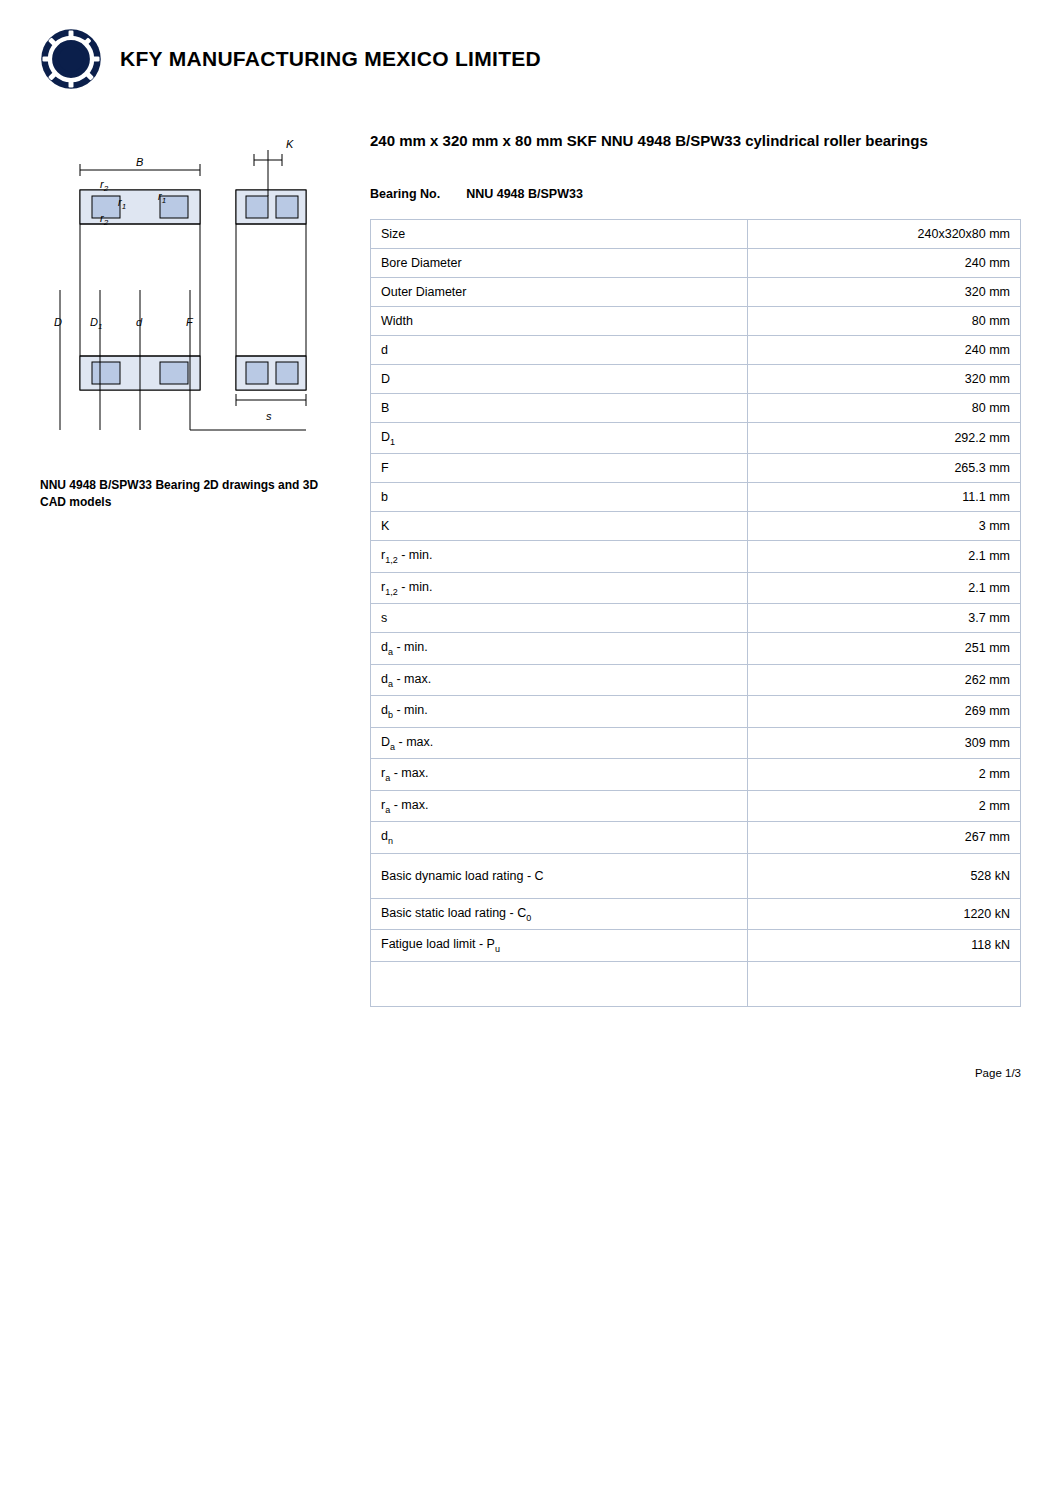KFY MANUFACTURING MEXICO LIMITED
B r2 r1 r1 r2 K D D1 d F s
NNU 4948 B/SPW33 Bearing 2D drawings and 3D CAD models
240 mm x 320 mm x 80 mm SKF NNU 4948 B/SPW33 cylindrical roller bearings
Bearing No.NNU 4948 B/SPW33
| Size | 240x320x80 mm |
| Bore Diameter | 240 mm |
| Outer Diameter | 320 mm |
| Width | 80 mm |
| d | 240 mm |
| D | 320 mm |
| B | 80 mm |
| D 1 | 292.2 mm |
| F | 265.3 mm |
| b | 11.1 mm |
| K | 3 mm |
| r 1,2 - min. | 2.1 mm |
| r 1,2 - min. | 2.1 mm |
| s | 3.7 mm |
| d a - min. | 251 mm |
| d a - max. | 262 mm |
| d b - min. | 269 mm |
| D a - max. | 309 mm |
| r a - max. | 2 mm |
| r a - max. | 2 mm |
| d n | 267 mm |
| Basic dynamic load rating - C | 528 kN |
| Basic static load rating - C 0 | 1220 kN |
| Fatigue load limit - P u | 118 kN |
Page 1/3